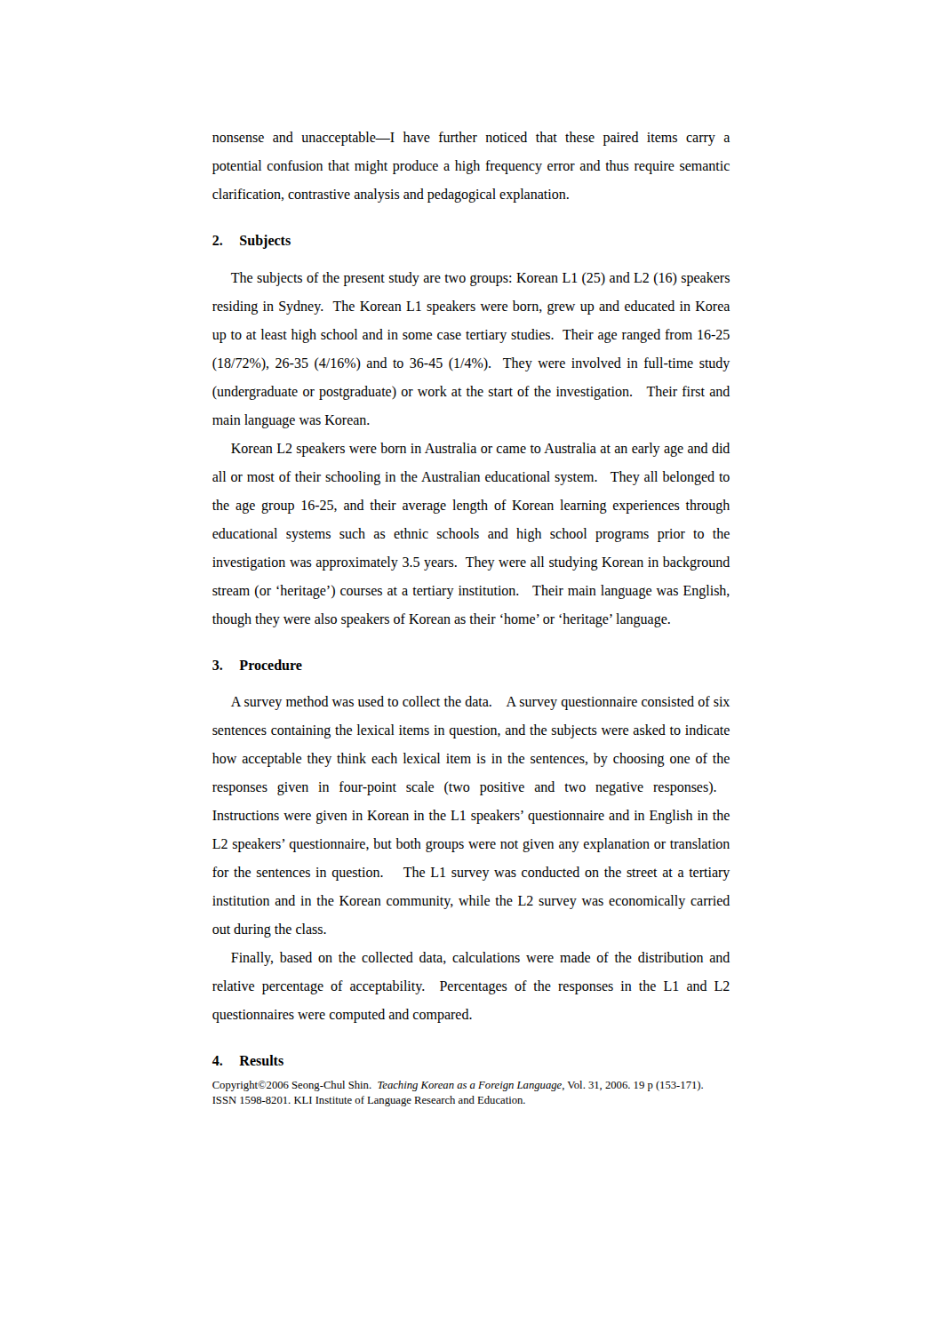nonsense and unacceptable—I have further noticed that these paired items carry a potential confusion that might produce a high frequency error and thus require semantic clarification, contrastive analysis and pedagogical explanation.
2. Subjects
The subjects of the present study are two groups: Korean L1 (25) and L2 (16) speakers residing in Sydney. The Korean L1 speakers were born, grew up and educated in Korea up to at least high school and in some case tertiary studies. Their age ranged from 16-25 (18/72%), 26-35 (4/16%) and to 36-45 (1/4%). They were involved in full-time study (undergraduate or postgraduate) or work at the start of the investigation. Their first and main language was Korean.
Korean L2 speakers were born in Australia or came to Australia at an early age and did all or most of their schooling in the Australian educational system. They all belonged to the age group 16-25, and their average length of Korean learning experiences through educational systems such as ethnic schools and high school programs prior to the investigation was approximately 3.5 years. They were all studying Korean in background stream (or ‘heritage’) courses at a tertiary institution. Their main language was English, though they were also speakers of Korean as their ‘home’ or ‘heritage’ language.
3. Procedure
A survey method was used to collect the data. A survey questionnaire consisted of six sentences containing the lexical items in question, and the subjects were asked to indicate how acceptable they think each lexical item is in the sentences, by choosing one of the responses given in four-point scale (two positive and two negative responses). Instructions were given in Korean in the L1 speakers’ questionnaire and in English in the L2 speakers’ questionnaire, but both groups were not given any explanation or translation for the sentences in question. The L1 survey was conducted on the street at a tertiary institution and in the Korean community, while the L2 survey was economically carried out during the class.
Finally, based on the collected data, calculations were made of the distribution and relative percentage of acceptability. Percentages of the responses in the L1 and L2 questionnaires were computed and compared.
4. Results
Copyright©2006 Seong-Chul Shin. Teaching Korean as a Foreign Language, Vol. 31, 2006. 19 p (153-171). ISSN 1598-8201. KLI Institute of Language Research and Education.